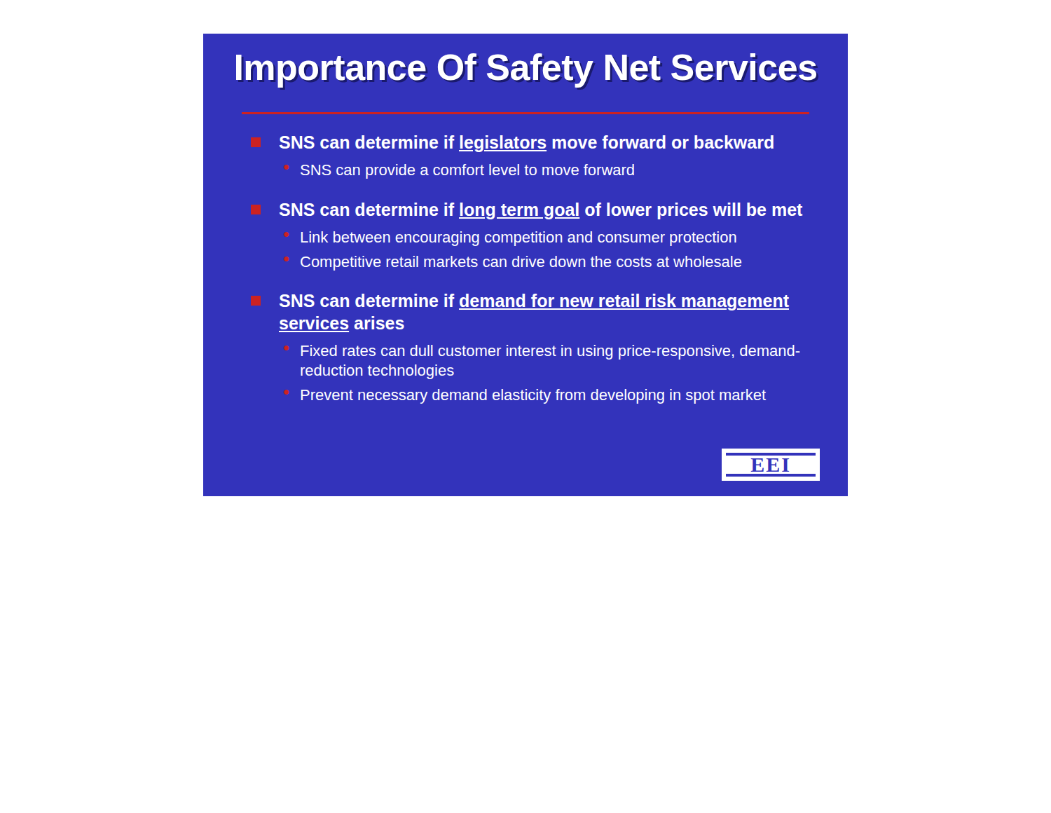Importance Of Safety Net Services
SNS can determine if legislators move forward or backward
SNS can provide a comfort level to move forward
SNS can determine if long term goal of lower prices will be met
Link between encouraging competition and consumer protection
Competitive retail markets can drive down the costs at wholesale
SNS can determine if demand for new retail risk management services arises
Fixed rates can dull customer interest in using price-responsive, demand-reduction technologies
Prevent necessary demand elasticity from developing in spot market
EEI